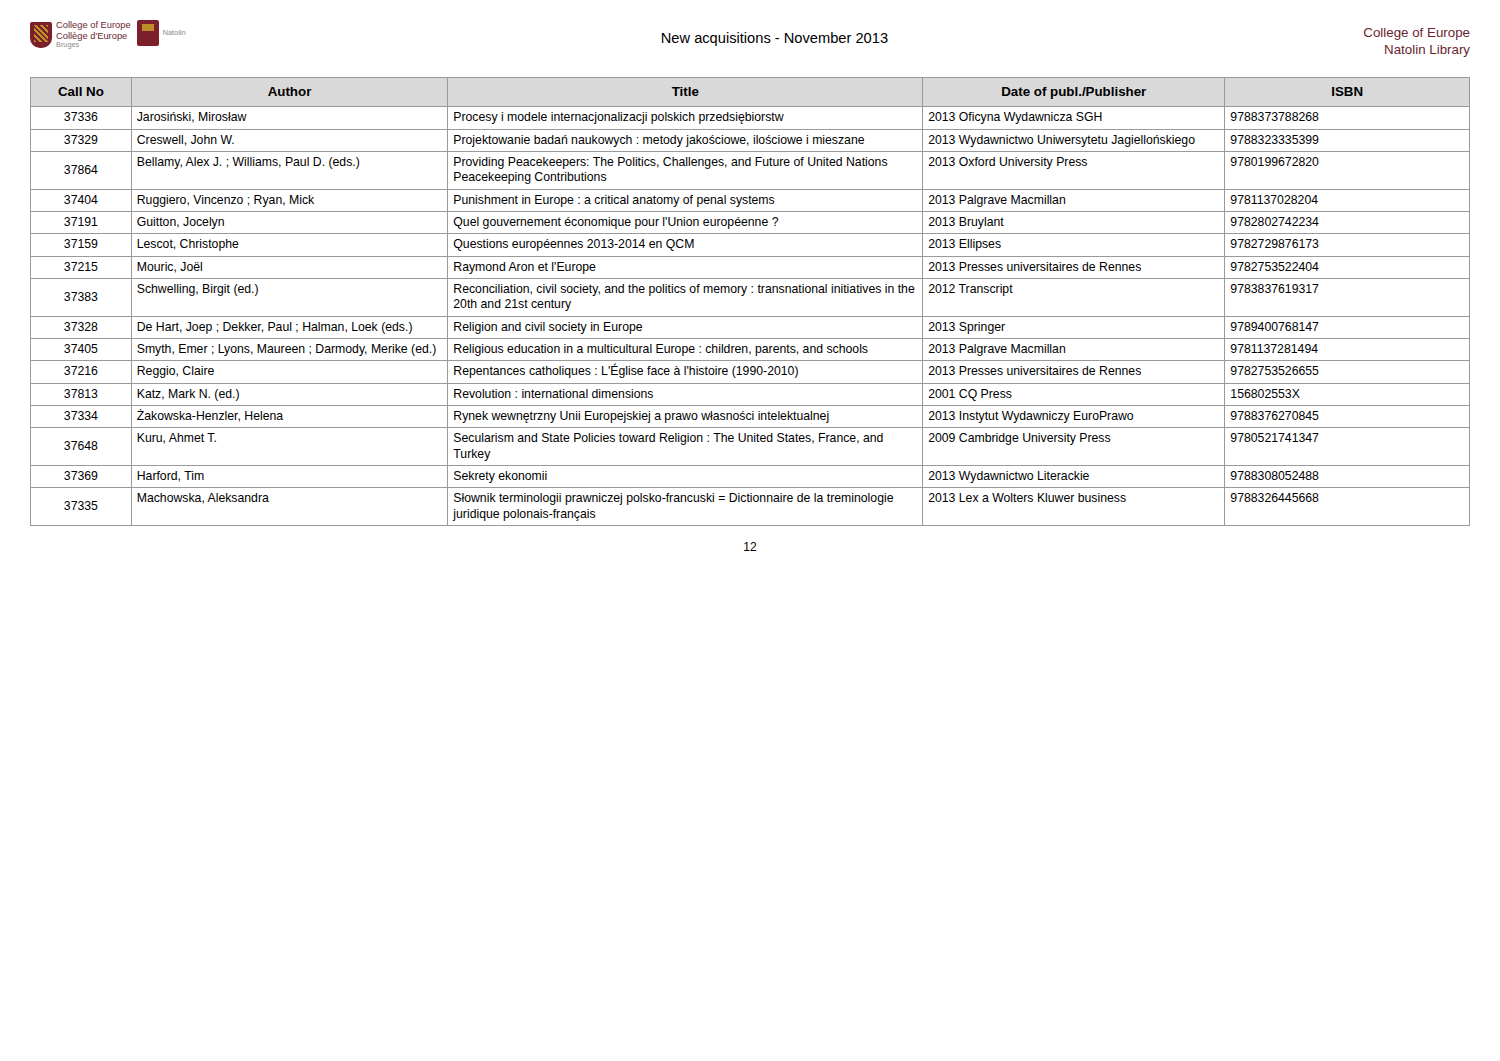College of Europe
Collège d'EuropeBruges
Natolin
New acquisitions - November 2013
College of Europe
Natolin Library
| Call No | Author | Title | Date of publ./Publisher | ISBN |
| --- | --- | --- | --- | --- |
| 37336 | Jarosiński, Mirosław | Procesy i modele internacjonalizacji polskich przedsiębiorstw | 2013 Oficyna Wydawnicza SGH | 9788373788268 |
| 37329 | Creswell, John W. | Projektowanie badań naukowych : metody jakościowe, ilościowe i mieszane | 2013 Wydawnictwo Uniwersytetu Jagiellońskiego | 9788323335399 |
| 37864 | Bellamy, Alex J. ; Williams, Paul D. (eds.) | Providing Peacekeepers: The Politics, Challenges, and Future of United Nations Peacekeeping Contributions | 2013 Oxford University Press | 9780199672820 |
| 37404 | Ruggiero, Vincenzo ; Ryan, Mick | Punishment in Europe : a critical anatomy of penal systems | 2013 Palgrave Macmillan | 9781137028204 |
| 37191 | Guitton, Jocelyn | Quel gouvernement économique pour l'Union européenne ? | 2013 Bruylant | 9782802742234 |
| 37159 | Lescot, Christophe | Questions européennes 2013-2014 en QCM | 2013 Ellipses | 9782729876173 |
| 37215 | Mouric, Joël | Raymond Aron et l'Europe | 2013 Presses universitaires de Rennes | 9782753522404 |
| 37383 | Schwelling, Birgit (ed.) | Reconciliation, civil society, and the politics of memory : transnational initiatives in the 20th and 21st century | 2012 Transcript | 9783837619317 |
| 37328 | De Hart, Joep ; Dekker, Paul ; Halman, Loek (eds.) | Religion and civil society in Europe | 2013 Springer | 9789400768147 |
| 37405 | Smyth, Emer ; Lyons, Maureen ; Darmody, Merike (ed.) | Religious education in a multicultural Europe : children, parents, and schools | 2013 Palgrave Macmillan | 9781137281494 |
| 37216 | Reggio, Claire | Repentances catholiques : L'Église face à l'histoire (1990-2010) | 2013 Presses universitaires de Rennes | 9782753526655 |
| 37813 | Katz, Mark N. (ed.) | Revolution : international dimensions | 2001 CQ Press | 156802553X |
| 37334 | Żakowska-Henzler, Helena | Rynek wewnętrzny Unii Europejskiej a prawo własności intelektualnej | 2013 Instytut Wydawniczy EuroPrawo | 9788376270845 |
| 37648 | Kuru, Ahmet T. | Secularism and State Policies toward Religion : The United States, France, and Turkey | 2009 Cambridge University Press | 9780521741347 |
| 37369 | Harford, Tim | Sekrety ekonomii | 2013 Wydawnictwo Literackie | 9788308052488 |
| 37335 | Machowska, Aleksandra | Słownik terminologii prawniczej polsko-francuski = Dictionnaire de la treminologie juridique polonais-français | 2013 Lex a Wolters Kluwer business | 9788326445668 |
12